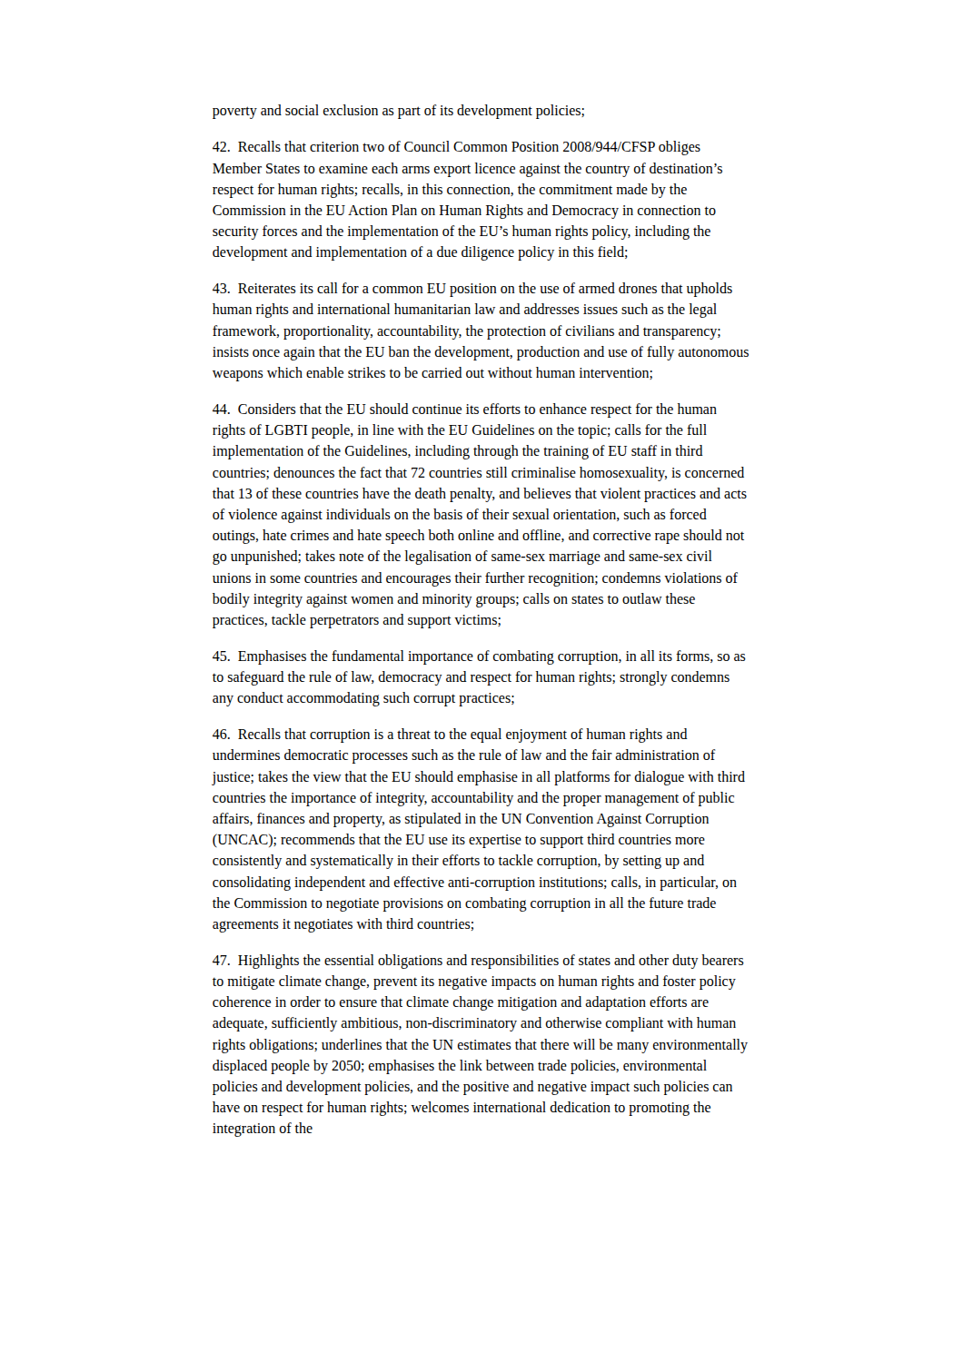poverty and social exclusion as part of its development policies;
42. Recalls that criterion two of Council Common Position 2008/944/CFSP obliges Member States to examine each arms export licence against the country of destination’s respect for human rights; recalls, in this connection, the commitment made by the Commission in the EU Action Plan on Human Rights and Democracy in connection to security forces and the implementation of the EU’s human rights policy, including the development and implementation of a due diligence policy in this field;
43. Reiterates its call for a common EU position on the use of armed drones that upholds human rights and international humanitarian law and addresses issues such as the legal framework, proportionality, accountability, the protection of civilians and transparency; insists once again that the EU ban the development, production and use of fully autonomous weapons which enable strikes to be carried out without human intervention;
44. Considers that the EU should continue its efforts to enhance respect for the human rights of LGBTI people, in line with the EU Guidelines on the topic; calls for the full implementation of the Guidelines, including through the training of EU staff in third countries; denounces the fact that 72 countries still criminalise homosexuality, is concerned that 13 of these countries have the death penalty, and believes that violent practices and acts of violence against individuals on the basis of their sexual orientation, such as forced outings, hate crimes and hate speech both online and offline, and corrective rape should not go unpunished; takes note of the legalisation of same-sex marriage and same-sex civil unions in some countries and encourages their further recognition; condemns violations of bodily integrity against women and minority groups; calls on states to outlaw these practices, tackle perpetrators and support victims;
45. Emphasises the fundamental importance of combating corruption, in all its forms, so as to safeguard the rule of law, democracy and respect for human rights; strongly condemns any conduct accommodating such corrupt practices;
46. Recalls that corruption is a threat to the equal enjoyment of human rights and undermines democratic processes such as the rule of law and the fair administration of justice; takes the view that the EU should emphasise in all platforms for dialogue with third countries the importance of integrity, accountability and the proper management of public affairs, finances and property, as stipulated in the UN Convention Against Corruption (UNCAC); recommends that the EU use its expertise to support third countries more consistently and systematically in their efforts to tackle corruption, by setting up and consolidating independent and effective anti-corruption institutions; calls, in particular, on the Commission to negotiate provisions on combating corruption in all the future trade agreements it negotiates with third countries;
47. Highlights the essential obligations and responsibilities of states and other duty bearers to mitigate climate change, prevent its negative impacts on human rights and foster policy coherence in order to ensure that climate change mitigation and adaptation efforts are adequate, sufficiently ambitious, non-discriminatory and otherwise compliant with human rights obligations; underlines that the UN estimates that there will be many environmentally displaced people by 2050; emphasises the link between trade policies, environmental policies and development policies, and the positive and negative impact such policies can have on respect for human rights; welcomes international dedication to promoting the integration of the